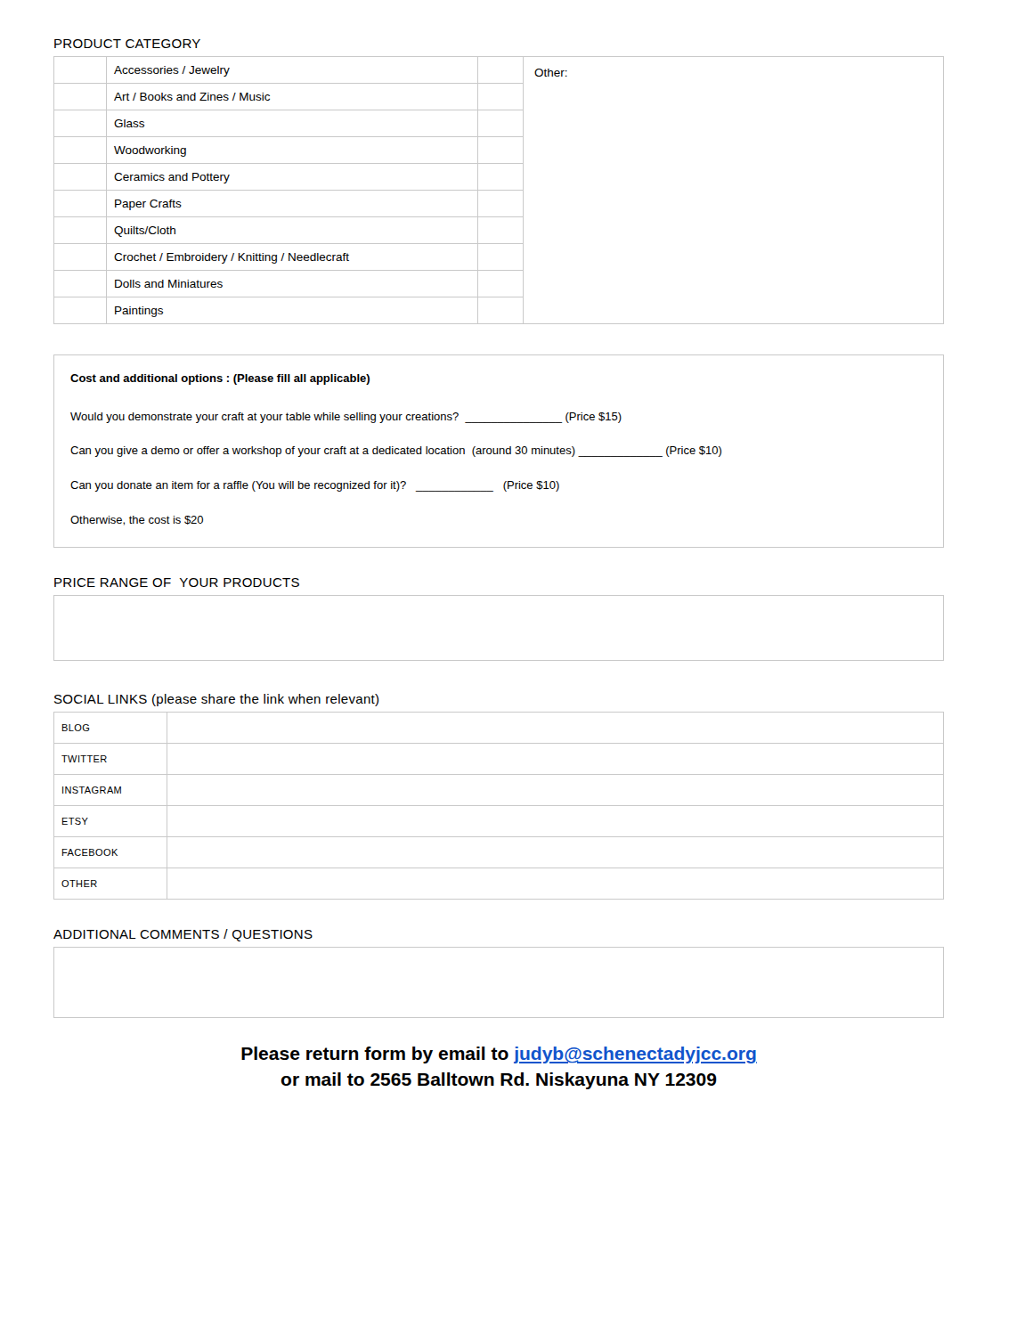PRODUCT CATEGORY
| | Accessories / Jewelry | | Other: |
| | Art / Books and Zines / Music | |
| | Glass | |
| | Woodworking | |
| | Ceramics and Pottery | |
| | Paper Crafts | |
| | Quilts/Cloth | |
| | Crochet / Embroidery / Knitting / Needlecraft | |
| | Dolls and Miniatures | |
| | Paintings | |
Cost and additional options : (Please fill all applicable)
Would you demonstrate your craft at your table while selling your creations? _______________ (Price $15)
Can you give a demo or offer a workshop of your craft at a dedicated location (around 30 minutes) _____________ (Price $10)
Can you donate an item for a raffle (You will be recognized for it)? ____________ (Price $10)
Otherwise, the cost is $20
PRICE RANGE OF YOUR PRODUCTS
SOCIAL LINKS (please share the link when relevant)
| BLOG | |
| TWITTER | |
| INSTAGRAM | |
| ETSY | |
| FACEBOOK | |
| OTHER | |
ADDITIONAL COMMENTS / QUESTIONS
Please return form by email to judyb@schenectadyjcc.org
or mail to 2565 Balltown Rd. Niskayuna NY 12309